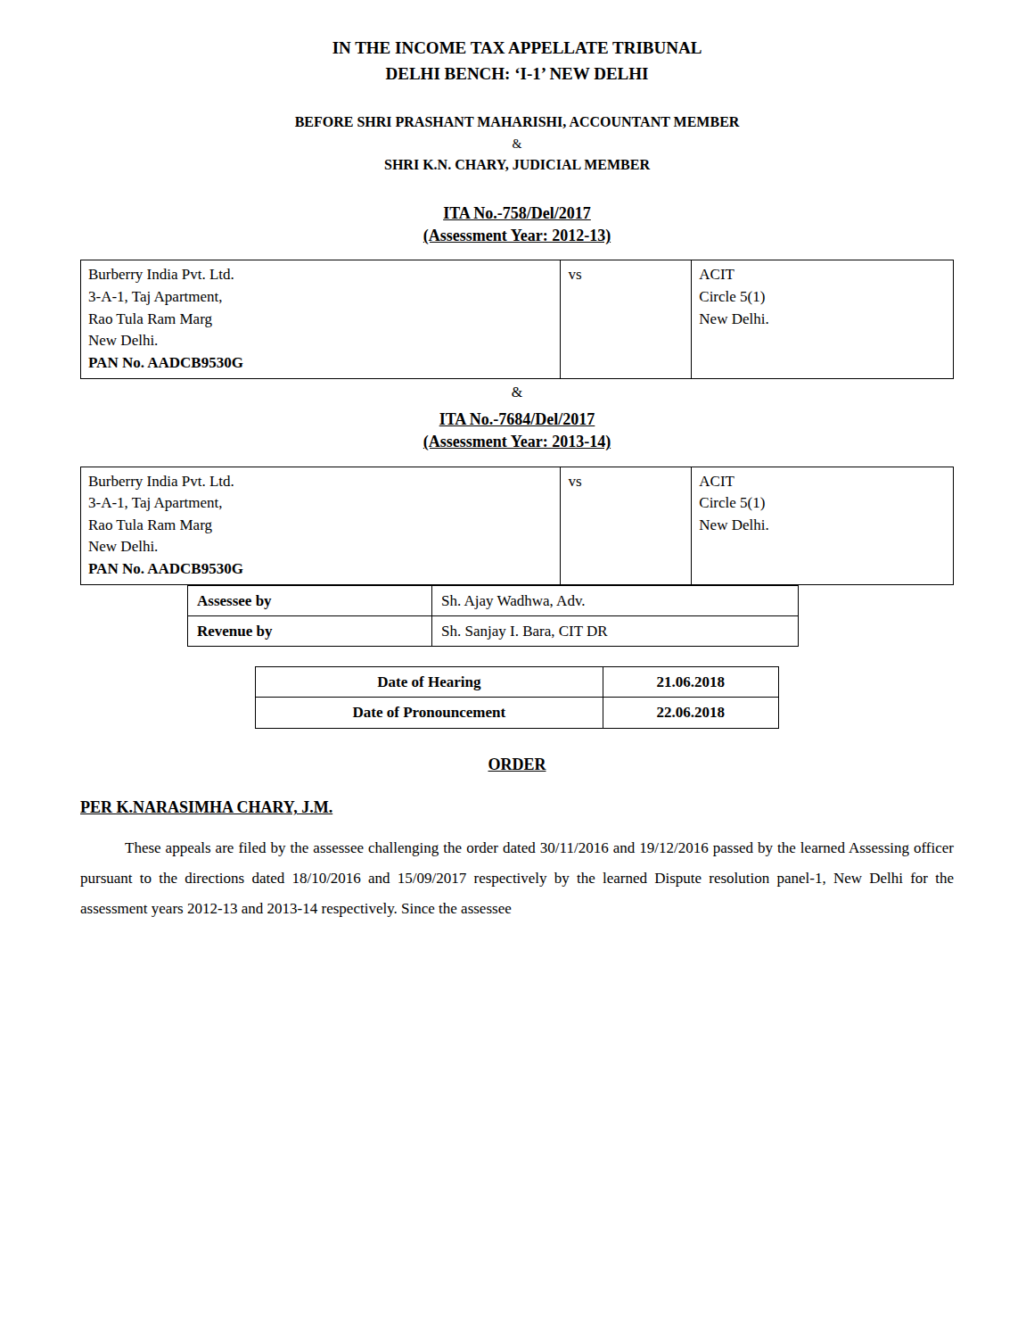IN THE INCOME TAX APPELLATE TRIBUNAL
DELHI BENCH: ‘I-1’ NEW DELHI
BEFORE SHRI PRASHANT MAHARISHI, ACCOUNTANT MEMBER
&
SHRI K.N. CHARY, JUDICIAL MEMBER
ITA No.-758/Del/2017
(Assessment Year: 2012-13)
| Burberry India Pvt. Ltd. 3-A-1, Taj Apartment, Rao Tula Ram Marg New Delhi. PAN No. AADCB9530G | vs | ACIT Circle 5(1) New Delhi. |
&
ITA No.-7684/Del/2017
(Assessment Year: 2013-14)
| Burberry India Pvt. Ltd. 3-A-1, Taj Apartment, Rao Tula Ram Marg New Delhi. PAN No. AADCB9530G | vs | ACIT Circle 5(1) New Delhi. |
| Assessee by | Sh. Ajay Wadhwa, Adv. |
| Revenue by | Sh. Sanjay I. Bara, CIT DR |
| Date of Hearing | 21.06.2018 |
| Date of Pronouncement | 22.06.2018 |
ORDER
PER K.NARASIMHA CHARY, J.M.
These appeals are filed by the assessee challenging the order dated 30/11/2016 and 19/12/2016 passed by the learned Assessing officer pursuant to the directions dated 18/10/2016 and 15/09/2017 respectively by the learned Dispute resolution panel-1, New Delhi for the assessment years 2012-13 and 2013-14 respectively. Since the assessee